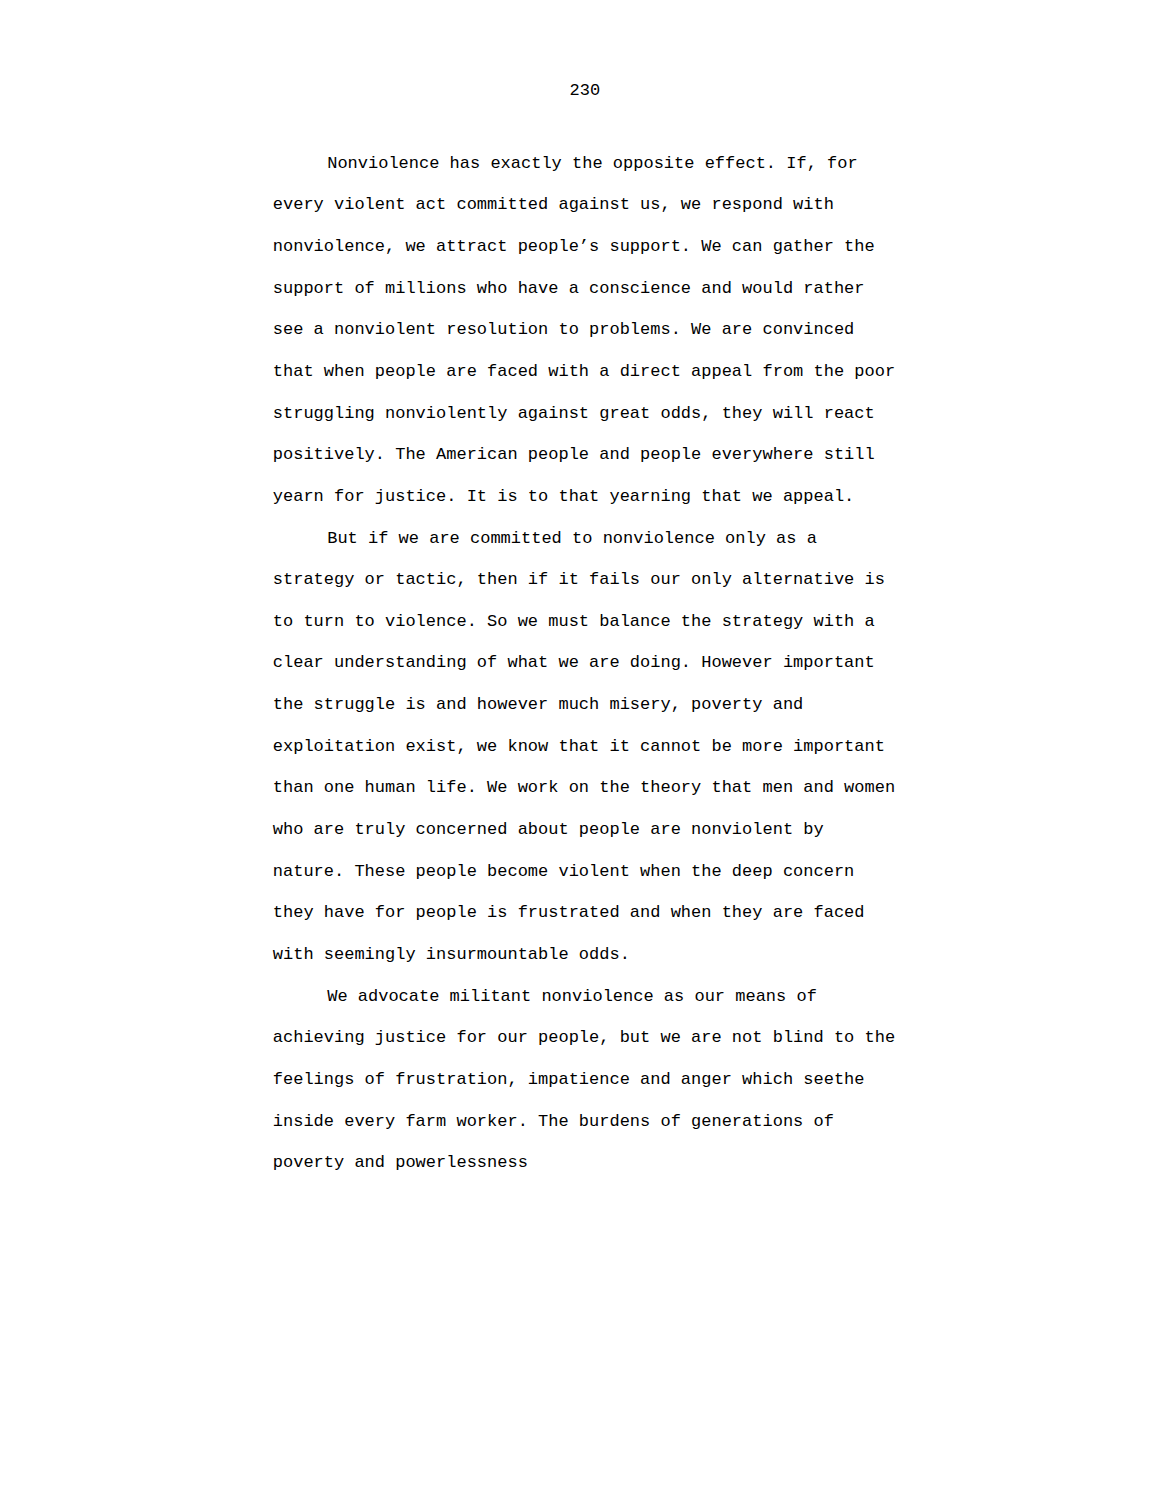230
Nonviolence has exactly the opposite effect. If, for every violent act committed against us, we respond with nonviolence, we attract people’s support. We can gather the support of millions who have a conscience and would rather see a nonviolent resolution to problems. We are convinced that when people are faced with a direct appeal from the poor struggling nonviolently against great odds, they will react positively. The American people and people everywhere still yearn for justice. It is to that yearning that we appeal.
But if we are committed to nonviolence only as a strategy or tactic, then if it fails our only alternative is to turn to violence. So we must balance the strategy with a clear understanding of what we are doing. However important the struggle is and however much misery, poverty and exploitation exist, we know that it cannot be more important than one human life. We work on the theory that men and women who are truly concerned about people are nonviolent by nature. These people become violent when the deep concern they have for people is frustrated and when they are faced with seemingly insurmountable odds.
We advocate militant nonviolence as our means of achieving justice for our people, but we are not blind to the feelings of frustration, impatience and anger which seethe inside every farm worker. The burdens of generations of poverty and powerlessness